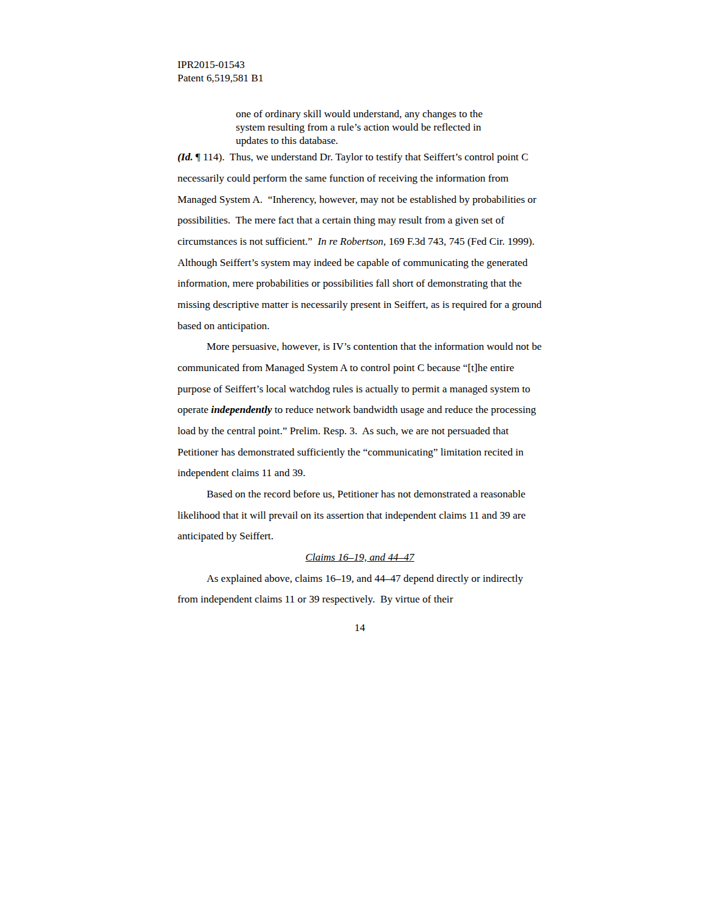IPR2015-01543
Patent 6,519,581 B1
one of ordinary skill would understand, any changes to the system resulting from a rule’s action would be reflected in updates to this database.
(Id. ¶ 114). Thus, we understand Dr. Taylor to testify that Seiffert’s control point C necessarily could perform the same function of receiving the information from Managed System A. “Inherency, however, may not be established by probabilities or possibilities. The mere fact that a certain thing may result from a given set of circumstances is not sufficient.” In re Robertson, 169 F.3d 743, 745 (Fed Cir. 1999). Although Seiffert’s system may indeed be capable of communicating the generated information, mere probabilities or possibilities fall short of demonstrating that the missing descriptive matter is necessarily present in Seiffert, as is required for a ground based on anticipation.
More persuasive, however, is IV’s contention that the information would not be communicated from Managed System A to control point C because “[t]he entire purpose of Seiffert’s local watchdog rules is actually to permit a managed system to operate independently to reduce network bandwidth usage and reduce the processing load by the central point.” Prelim. Resp. 3. As such, we are not persuaded that Petitioner has demonstrated sufficiently the “communicating” limitation recited in independent claims 11 and 39.
Based on the record before us, Petitioner has not demonstrated a reasonable likelihood that it will prevail on its assertion that independent claims 11 and 39 are anticipated by Seiffert.
Claims 16–19, and 44–47
As explained above, claims 16–19, and 44–47 depend directly or indirectly from independent claims 11 or 39 respectively. By virtue of their
14